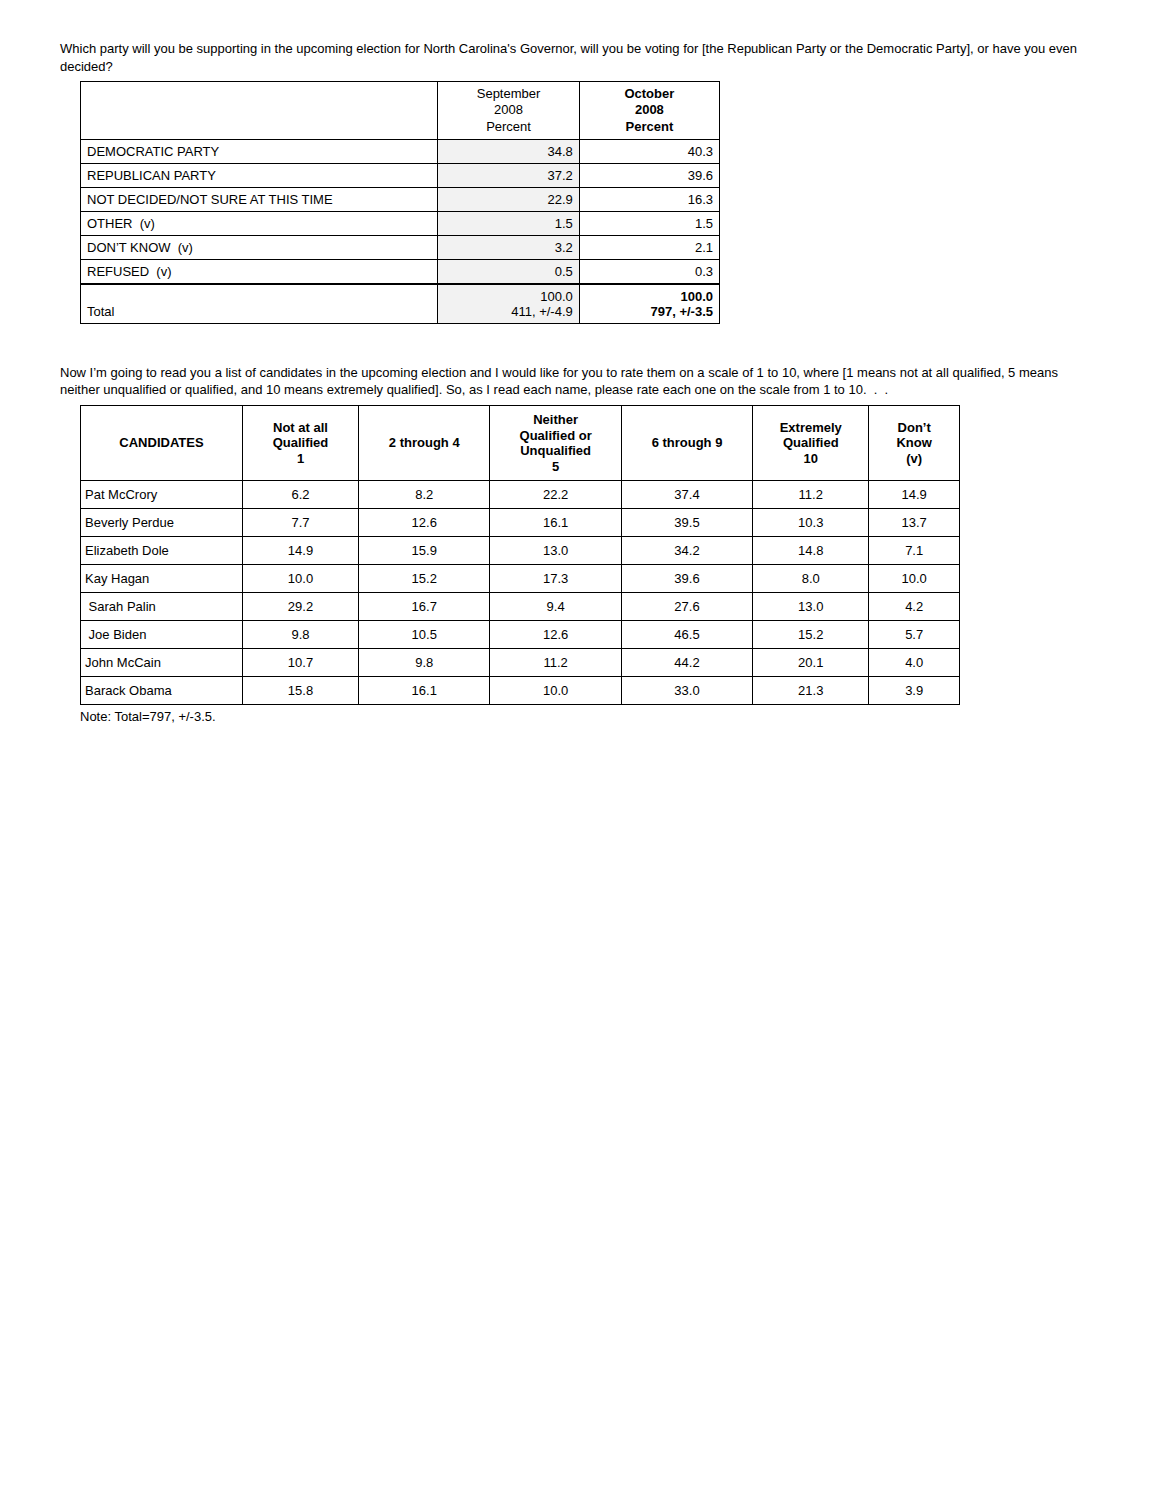Which party will you be supporting in the upcoming election for North Carolina's Governor, will you be voting for [the Republican Party or the Democratic Party], or have you even decided?
| | September 2008 Percent | October 2008 Percent |
| --- | --- | --- |
| DEMOCRATIC PARTY | 34.8 | 40.3 |
| REPUBLICAN PARTY | 37.2 | 39.6 |
| NOT DECIDED/NOT SURE AT THIS TIME | 22.9 | 16.3 |
| OTHER (v) | 1.5 | 1.5 |
| DON’T KNOW (v) | 3.2 | 2.1 |
| REFUSED (v) | 0.5 | 0.3 |
| Total | 100.0 411, +/-4.9 | 100.0 797, +/-3.5 |
Now I’m going to read you a list of candidates in the upcoming election and I would like for you to rate them on a scale of 1 to 10, where [1 means not at all qualified, 5 means neither unqualified or qualified, and 10 means extremely qualified]. So, as I read each name, please rate each one on the scale from 1 to 10. . .
| CANDIDATES | Not at all Qualified 1 | 2 through 4 | Neither Qualified or Unqualified 5 | 6 through 9 | Extremely Qualified 10 | Don’t Know (v) |
| --- | --- | --- | --- | --- | --- | --- |
| Pat McCrory | 6.2 | 8.2 | 22.2 | 37.4 | 11.2 | 14.9 |
| Beverly Perdue | 7.7 | 12.6 | 16.1 | 39.5 | 10.3 | 13.7 |
| Elizabeth Dole | 14.9 | 15.9 | 13.0 | 34.2 | 14.8 | 7.1 |
| Kay Hagan | 10.0 | 15.2 | 17.3 | 39.6 | 8.0 | 10.0 |
| Sarah Palin | 29.2 | 16.7 | 9.4 | 27.6 | 13.0 | 4.2 |
| Joe Biden | 9.8 | 10.5 | 12.6 | 46.5 | 15.2 | 5.7 |
| John McCain | 10.7 | 9.8 | 11.2 | 44.2 | 20.1 | 4.0 |
| Barack Obama | 15.8 | 16.1 | 10.0 | 33.0 | 21.3 | 3.9 |
Note: Total=797, +/-3.5.